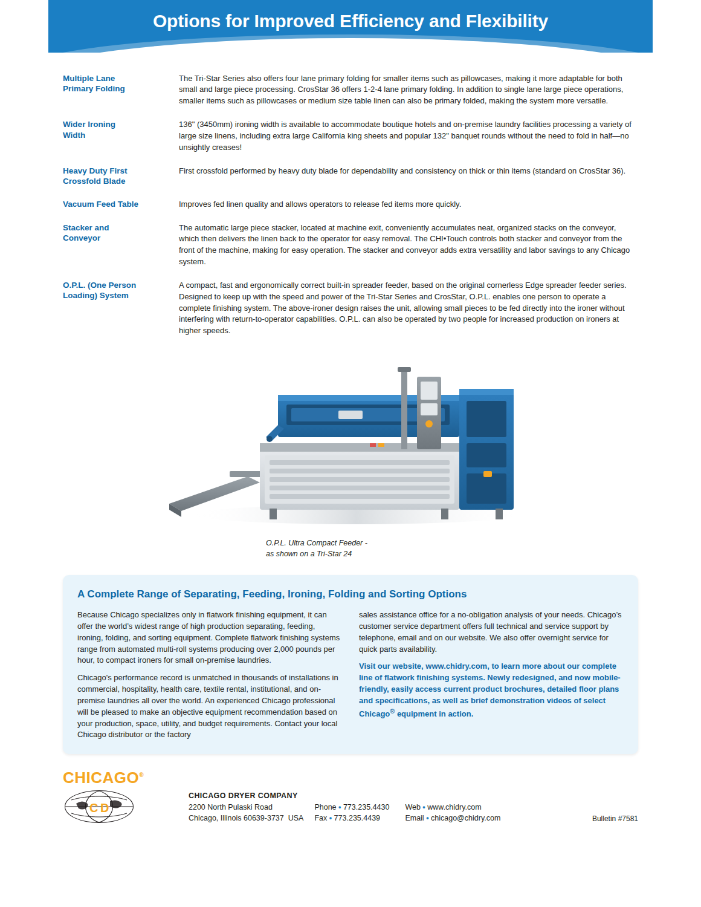Options for Improved Efficiency and Flexibility
Multiple Lane
Primary Folding
The Tri-Star Series also offers four lane primary folding for smaller items such as pillowcases, making it more adaptable for both small and large piece processing. CrosStar 36 offers 1-2-4 lane primary folding. In addition to single lane large piece operations, smaller items such as pillowcases or medium size table linen can also be primary folded, making the system more versatile.
Wider Ironing
Width
136" (3450mm) ironing width is available to accommodate boutique hotels and on-premise laundry facilities processing a variety of large size linens, including extra large California king sheets and popular 132" banquet rounds without the need to fold in half—no unsightly creases!
Heavy Duty First
Crossfold Blade
First crossfold performed by heavy duty blade for dependability and consistency on thick or thin items (standard on CrosStar 36).
Vacuum Feed Table
Improves fed linen quality and allows operators to release fed items more quickly.
Stacker and
Conveyor
The automatic large piece stacker, located at machine exit, conveniently accumulates neat, organized stacks on the conveyor, which then delivers the linen back to the operator for easy removal. The CHI•Touch controls both stacker and conveyor from the front of the machine, making for easy operation. The stacker and conveyor adds extra versatility and labor savings to any Chicago system.
O.P.L. (One Person
Loading) System
A compact, fast and ergonomically correct built-in spreader feeder, based on the original cornerless Edge spreader feeder series. Designed to keep up with the speed and power of the Tri-Star Series and CrosStar, O.P.L. enables one person to operate a complete finishing system. The above-ironer design raises the unit, allowing small pieces to be fed directly into the ironer without interfering with return-to-operator capabilities. O.P.L. can also be operated by two people for increased production on ironers at higher speeds.
O.P.L. Ultra Compact Feeder -
as shown on a Tri-Star 24
A Complete Range of Separating, Feeding, Ironing, Folding and Sorting Options
Because Chicago specializes only in flatwork finishing equipment, it can offer the world’s widest range of high production separating, feeding, ironing, folding, and sorting equipment. Complete flatwork finishing systems range from automated multi-roll systems producing over 2,000 pounds per hour, to compact ironers for small on-premise laundries.
Chicago's performance record is unmatched in thousands of installations in commercial, hospitality, health care, textile rental, institutional, and on-premise laundries all over the world. An experienced Chicago professional will be pleased to make an objective equipment recommendation based on your production, space, utility, and budget requirements. Contact your local Chicago distributor or the factory
sales assistance office for a no-obligation analysis of your needs. Chicago’s customer service department offers full technical and service support by telephone, email and on our website. We also offer overnight service for quick parts availability.
Visit our website, www.chidry.com, to learn more about our complete line of flatwork finishing systems. Newly redesigned, and now mobile-friendly, easily access current product brochures, detailed floor plans and specifications, as well as brief demonstration videos of select Chicago® equipment in action.
CHICAGO®
C D
CHICAGO DRYER COMPANY
2200 North Pulaski Road
Chicago, Illinois 60639-3737 USA
Phone • 773.235.4430
Fax • 773.235.4439
Web • www.chidry.com
Email • chicago@chidry.com
Bulletin #7581